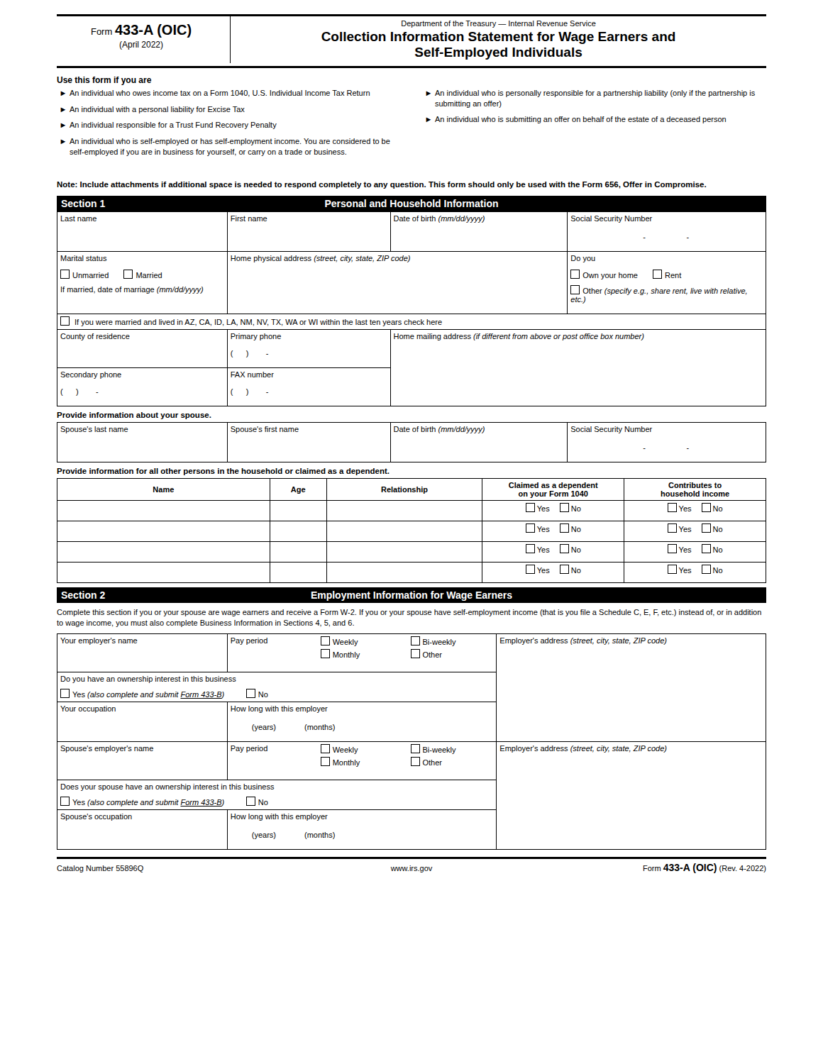Form 433-A (OIC)
(April 2022)
Department of the Treasury — Internal Revenue Service
Collection Information Statement for Wage Earners and
Self-Employed Individuals
Use this form if you are
►An individual who owes income tax on a Form 1040, U.S. Individual Income Tax Return
►An individual with a personal liability for Excise Tax
►An individual responsible for a Trust Fund Recovery Penalty
►An individual who is self-employed or has self-employment income. You are considered to be self-employed if you are in business for yourself, or carry on a trade or business.
►An individual who is personally responsible for a partnership liability (only if the partnership is submitting an offer)
►An individual who is submitting an offer on behalf of the estate of a deceased person
Note: Include attachments if additional space is needed to respond completely to any question. This form should only be used with the Form 656, Offer in Compromise.
Section 1
Personal and Household Information
| Last name | First name | Date of birth (mm/dd/yyyy) | Social Security Number - - |
| Marital status Unmarried Married If married, date of marriage (mm/dd/yyyy) | Home physical address (street, city, state, ZIP code) | Do you Own your home Rent Other (specify e.g., share rent, live with relative, etc.) |
| If you were married and lived in AZ, CA, ID, LA, NM, NV, TX, WA or WI within the last ten years check here |
| County of residence | Primary phone ( ) - | Home mailing address (if different from above or post office box number) |
| Secondary phone ( ) - | FAX number ( ) - |
Provide information about your spouse.
| Spouse's last name | Spouse's first name | Date of birth (mm/dd/yyyy) | Social Security Number - - |
Provide information for all other persons in the household or claimed as a dependent.
| Name | Age | Relationship | Claimed as a dependent on your Form 1040 | Contributes to household income |
| | | | Yes No | Yes No |
| | | | Yes No | Yes No |
| | | | Yes No | Yes No |
| | | | Yes No | Yes No |
Section 2
Employment Information for Wage Earners
Complete this section if you or your spouse are wage earners and receive a Form W-2. If you or your spouse have self-employment income (that is you file a Schedule C, E, F, etc.) instead of, or in addition to wage income, you must also complete Business Information in Sections 4, 5, and 6.
| Your employer's name | Pay period Weekly Bi-weekly Monthly Other | Employer's address (street, city, state, ZIP code) |
| Do you have an ownership interest in this business Yes (also complete and submit Form 433-B ) No |
| Your occupation | How long with this employer (years) (months) |
| Spouse's employer's name | Pay period Weekly Bi-weekly Monthly Other | Employer's address (street, city, state, ZIP code) |
| Does your spouse have an ownership interest in this business Yes (also complete and submit Form 433-B ) No |
| Spouse's occupation | How long with this employer (years) (months) |
Catalog Number 55896Q
www.irs.gov
Form 433-A (OIC) (Rev. 4-2022)